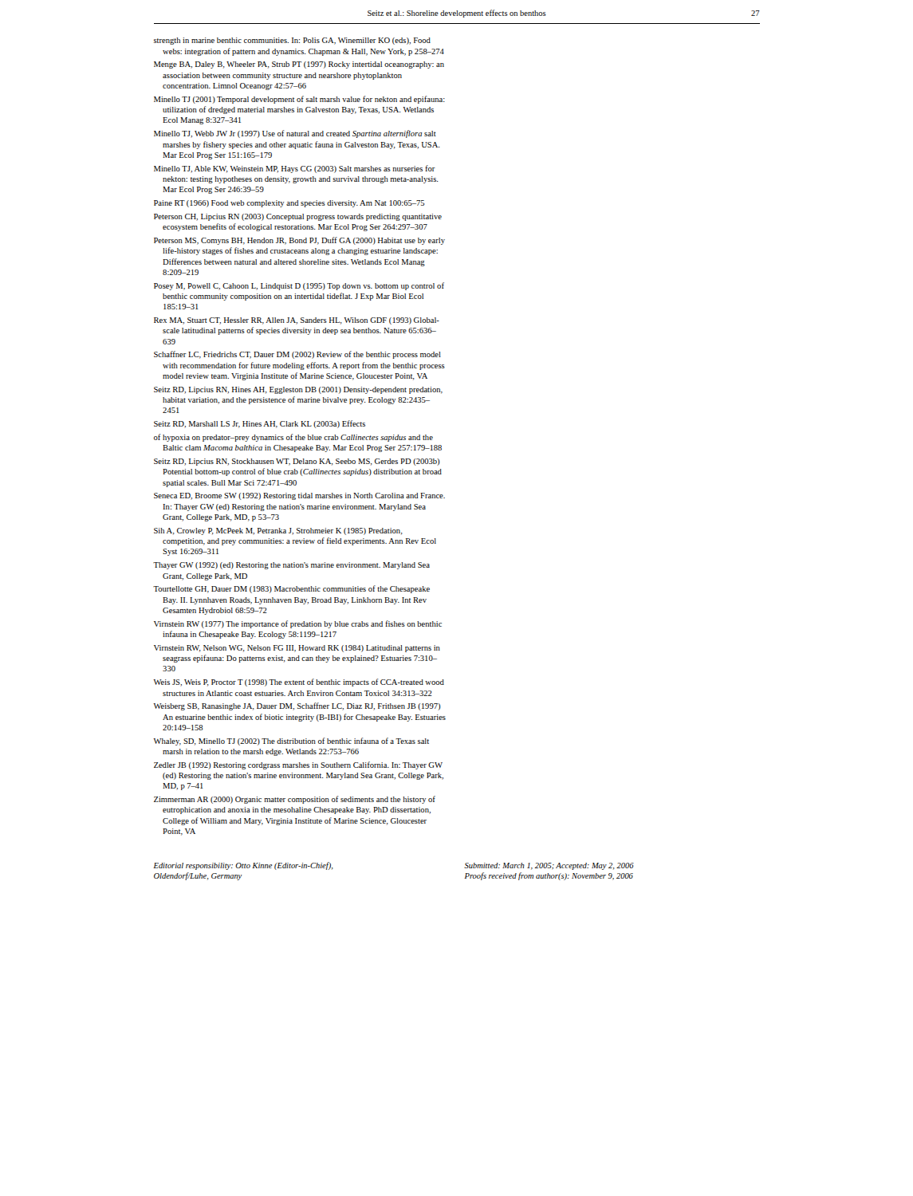Seitz et al.: Shoreline development effects on benthos
27
strength in marine benthic communities. In: Polis GA, Winemiller KO (eds), Food webs: integration of pattern and dynamics. Chapman & Hall, New York, p 258–274
Menge BA, Daley B, Wheeler PA, Strub PT (1997) Rocky intertidal oceanography: an association between community structure and nearshore phytoplankton concentration. Limnol Oceanogr 42:57–66
Minello TJ (2001) Temporal development of salt marsh value for nekton and epifauna: utilization of dredged material marshes in Galveston Bay, Texas, USA. Wetlands Ecol Manag 8:327–341
Minello TJ, Webb JW Jr (1997) Use of natural and created Spartina alterniflora salt marshes by fishery species and other aquatic fauna in Galveston Bay, Texas, USA. Mar Ecol Prog Ser 151:165–179
Minello TJ, Able KW, Weinstein MP, Hays CG (2003) Salt marshes as nurseries for nekton: testing hypotheses on density, growth and survival through meta-analysis. Mar Ecol Prog Ser 246:39–59
Paine RT (1966) Food web complexity and species diversity. Am Nat 100:65–75
Peterson CH, Lipcius RN (2003) Conceptual progress towards predicting quantitative ecosystem benefits of ecological restorations. Mar Ecol Prog Ser 264:297–307
Peterson MS, Comyns BH, Hendon JR, Bond PJ, Duff GA (2000) Habitat use by early life-history stages of fishes and crustaceans along a changing estuarine landscape: Differences between natural and altered shoreline sites. Wetlands Ecol Manag 8:209–219
Posey M, Powell C, Cahoon L, Lindquist D (1995) Top down vs. bottom up control of benthic community composition on an intertidal tideflat. J Exp Mar Biol Ecol 185:19–31
Rex MA, Stuart CT, Hessler RR, Allen JA, Sanders HL, Wilson GDF (1993) Global-scale latitudinal patterns of species diversity in deep sea benthos. Nature 65:636–639
Schaffner LC, Friedrichs CT, Dauer DM (2002) Review of the benthic process model with recommendation for future modeling efforts. A report from the benthic process model review team. Virginia Institute of Marine Science, Gloucester Point, VA
Seitz RD, Lipcius RN, Hines AH, Eggleston DB (2001) Density-dependent predation, habitat variation, and the persistence of marine bivalve prey. Ecology 82:2435–2451
Seitz RD, Marshall LS Jr, Hines AH, Clark KL (2003a) Effects
of hypoxia on predator–prey dynamics of the blue crab Callinectes sapidus and the Baltic clam Macoma balthica in Chesapeake Bay. Mar Ecol Prog Ser 257:179–188
Seitz RD, Lipcius RN, Stockhausen WT, Delano KA, Seebo MS, Gerdes PD (2003b) Potential bottom-up control of blue crab (Callinectes sapidus) distribution at broad spatial scales. Bull Mar Sci 72:471–490
Seneca ED, Broome SW (1992) Restoring tidal marshes in North Carolina and France. In: Thayer GW (ed) Restoring the nation's marine environment. Maryland Sea Grant, College Park, MD, p 53–73
Sih A, Crowley P, McPeek M, Petranka J, Strohmeier K (1985) Predation, competition, and prey communities: a review of field experiments. Ann Rev Ecol Syst 16:269–311
Thayer GW (1992) (ed) Restoring the nation's marine environment. Maryland Sea Grant, College Park, MD
Tourtellotte GH, Dauer DM (1983) Macrobenthic communities of the Chesapeake Bay. II. Lynnhaven Roads, Lynnhaven Bay, Broad Bay, Linkhorn Bay. Int Rev Gesamten Hydrobiol 68:59–72
Virnstein RW (1977) The importance of predation by blue crabs and fishes on benthic infauna in Chesapeake Bay. Ecology 58:1199–1217
Virnstein RW, Nelson WG, Nelson FG III, Howard RK (1984) Latitudinal patterns in seagrass epifauna: Do patterns exist, and can they be explained? Estuaries 7:310–330
Weis JS, Weis P, Proctor T (1998) The extent of benthic impacts of CCA-treated wood structures in Atlantic coast estuaries. Arch Environ Contam Toxicol 34:313–322
Weisberg SB, Ranasinghe JA, Dauer DM, Schaffner LC, Diaz RJ, Frithsen JB (1997) An estuarine benthic index of biotic integrity (B-IBI) for Chesapeake Bay. Estuaries 20:149–158
Whaley, SD, Minello TJ (2002) The distribution of benthic infauna of a Texas salt marsh in relation to the marsh edge. Wetlands 22:753–766
Zedler JB (1992) Restoring cordgrass marshes in Southern California. In: Thayer GW (ed) Restoring the nation's marine environment. Maryland Sea Grant, College Park, MD, p 7–41
Zimmerman AR (2000) Organic matter composition of sediments and the history of eutrophication and anoxia in the mesohaline Chesapeake Bay. PhD dissertation, College of William and Mary, Virginia Institute of Marine Science, Gloucester Point, VA
Editorial responsibility: Otto Kinne (Editor-in-Chief),
Oldendorf/Luhe, Germany
Submitted: March 1, 2005; Accepted: May 2, 2006
Proofs received from author(s): November 9, 2006